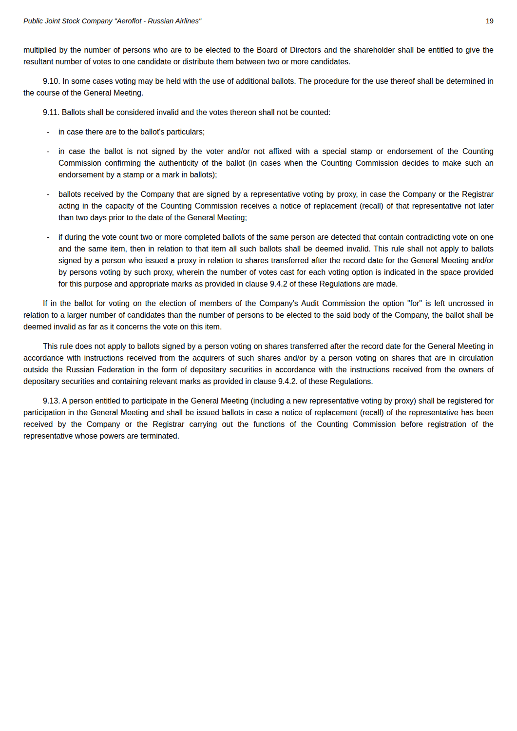Public Joint Stock Company "Aeroflot - Russian Airlines" 19
multiplied by the number of persons who are to be elected to the Board of Directors and the shareholder shall be entitled to give the resultant number of votes to one candidate or distribute them between two or more candidates.
9.10. In some cases voting may be held with the use of additional ballots. The procedure for the use thereof shall be determined in the course of the General Meeting.
9.11. Ballots shall be considered invalid and the votes thereon shall not be counted:
in case there are to the ballot's particulars;
in case the ballot is not signed by the voter and/or not affixed with a special stamp or endorsement of the Counting Commission confirming the authenticity of the ballot (in cases when the Counting Commission decides to make such an endorsement by a stamp or a mark in ballots);
ballots received by the Company that are signed by a representative voting by proxy, in case the Company or the Registrar acting in the capacity of the Counting Commission receives a notice of replacement (recall) of that representative not later than two days prior to the date of the General Meeting;
if during the vote count two or more completed ballots of the same person are detected that contain contradicting vote on one and the same item, then in relation to that item all such ballots shall be deemed invalid. This rule shall not apply to ballots signed by a person who issued a proxy in relation to shares transferred after the record date for the General Meeting and/or by persons voting by such proxy, wherein the number of votes cast for each voting option is indicated in the space provided for this purpose and appropriate marks as provided in clause 9.4.2 of these Regulations are made.
If in the ballot for voting on the election of members of the Company's Audit Commission the option "for" is left uncrossed in relation to a larger number of candidates than the number of persons to be elected to the said body of the Company, the ballot shall be deemed invalid as far as it concerns the vote on this item.
This rule does not apply to ballots signed by a person voting on shares transferred after the record date for the General Meeting in accordance with instructions received from the acquirers of such shares and/or by a person voting on shares that are in circulation outside the Russian Federation in the form of depositary securities in accordance with the instructions received from the owners of depositary securities and containing relevant marks as provided in clause 9.4.2. of these Regulations.
9.13. A person entitled to participate in the General Meeting (including a new representative voting by proxy) shall be registered for participation in the General Meeting and shall be issued ballots in case a notice of replacement (recall) of the representative has been received by the Company or the Registrar carrying out the functions of the Counting Commission before registration of the representative whose powers are terminated.